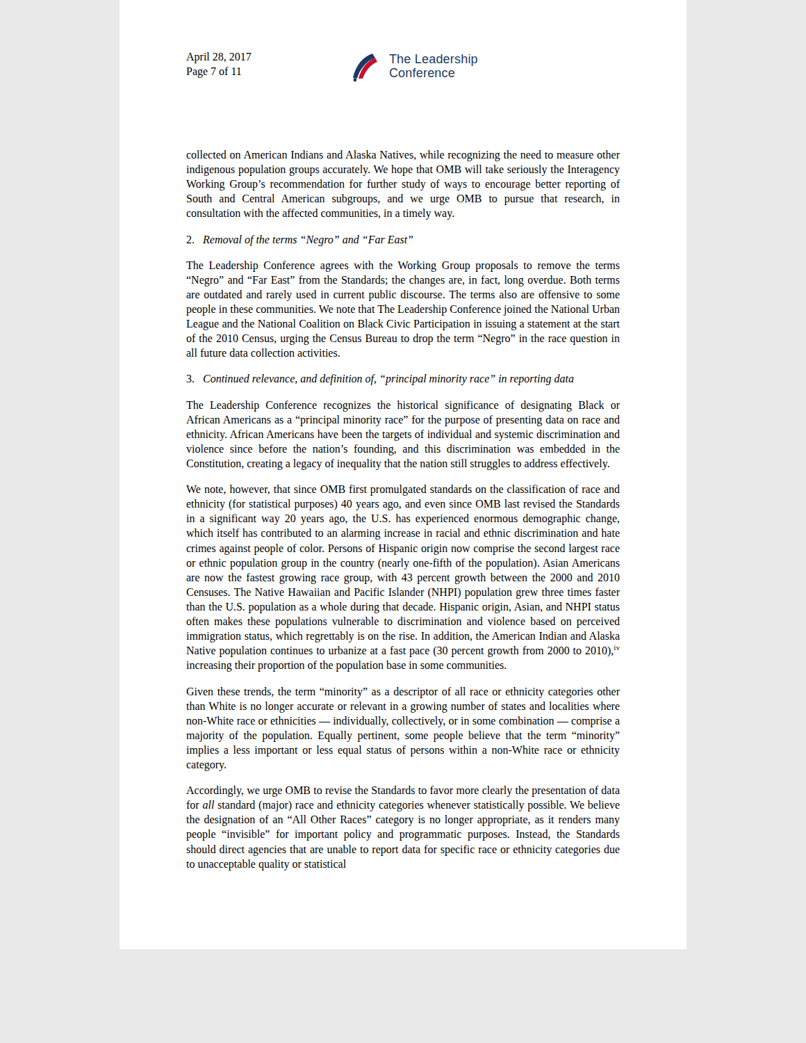April 28, 2017
Page 7 of 11
The Leadership
Conference
collected on American Indians and Alaska Natives, while recognizing the need to measure other indigenous population groups accurately. We hope that OMB will take seriously the Interagency Working Group’s recommendation for further study of ways to encourage better reporting of South and Central American subgroups, and we urge OMB to pursue that research, in consultation with the affected communities, in a timely way.
2. Removal of the terms “Negro” and “Far East”
The Leadership Conference agrees with the Working Group proposals to remove the terms “Negro” and “Far East” from the Standards; the changes are, in fact, long overdue. Both terms are outdated and rarely used in current public discourse. The terms also are offensive to some people in these communities. We note that The Leadership Conference joined the National Urban League and the National Coalition on Black Civic Participation in issuing a statement at the start of the 2010 Census, urging the Census Bureau to drop the term “Negro” in the race question in all future data collection activities.
3. Continued relevance, and definition of, “principal minority race” in reporting data
The Leadership Conference recognizes the historical significance of designating Black or African Americans as a “principal minority race” for the purpose of presenting data on race and ethnicity. African Americans have been the targets of individual and systemic discrimination and violence since before the nation’s founding, and this discrimination was embedded in the Constitution, creating a legacy of inequality that the nation still struggles to address effectively.
We note, however, that since OMB first promulgated standards on the classification of race and ethnicity (for statistical purposes) 40 years ago, and even since OMB last revised the Standards in a significant way 20 years ago, the U.S. has experienced enormous demographic change, which itself has contributed to an alarming increase in racial and ethnic discrimination and hate crimes against people of color. Persons of Hispanic origin now comprise the second largest race or ethnic population group in the country (nearly one-fifth of the population). Asian Americans are now the fastest growing race group, with 43 percent growth between the 2000 and 2010 Censuses. The Native Hawaiian and Pacific Islander (NHPI) population grew three times faster than the U.S. population as a whole during that decade. Hispanic origin, Asian, and NHPI status often makes these populations vulnerable to discrimination and violence based on perceived immigration status, which regrettably is on the rise. In addition, the American Indian and Alaska Native population continues to urbanize at a fast pace (30 percent growth from 2000 to 2010),iv increasing their proportion of the population base in some communities.
Given these trends, the term “minority” as a descriptor of all race or ethnicity categories other than White is no longer accurate or relevant in a growing number of states and localities where non-White race or ethnicities — individually, collectively, or in some combination — comprise a majority of the population. Equally pertinent, some people believe that the term “minority” implies a less important or less equal status of persons within a non-White race or ethnicity category.
Accordingly, we urge OMB to revise the Standards to favor more clearly the presentation of data for all standard (major) race and ethnicity categories whenever statistically possible. We believe the designation of an “All Other Races” category is no longer appropriate, as it renders many people “invisible” for important policy and programmatic purposes. Instead, the Standards should direct agencies that are unable to report data for specific race or ethnicity categories due to unacceptable quality or statistical